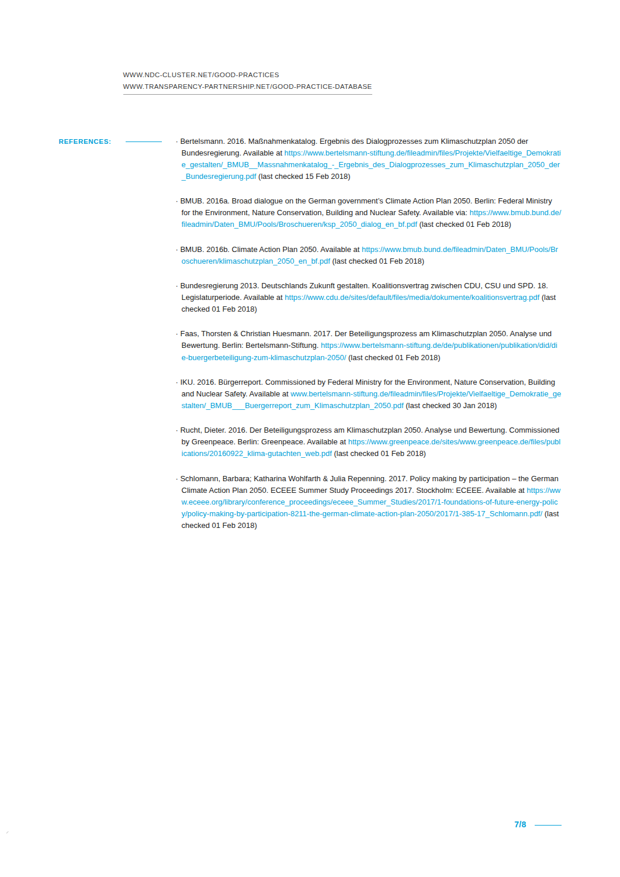WWW.NDC-CLUSTER.NET/GOOD-PRACTICES
WWW.TRANSPARENCY-PARTNERSHIP.NET/GOOD-PRACTICE-DATABASE
References:
· Bertelsmann. 2016. Maßnahmenkatalog. Ergebnis des Dialogprozesses zum Klimaschutzplan 2050 der Bundesregierung. Available at https://www.bertelsmann-stiftung.de/fileadmin/files/Projekte/Vielfaeltige_Demokratie_gestalten/_BMUB__Massnahmenkatalog_-_Ergebnis_des_Dialogprozesses_zum_Klimaschutzplan_2050_der_Bundesregierung.pdf (last checked 15 Feb 2018)
· BMUB. 2016a. Broad dialogue on the German government’s Climate Action Plan 2050. Berlin: Federal Ministry for the Environment, Nature Conservation, Building and Nuclear Safety. Available via: https://www.bmub.bund.de/fileadmin/Daten_BMU/Pools/Broschueren/ksp_2050_dialog_en_bf.pdf (last checked 01 Feb 2018)
· BMUB. 2016b. Climate Action Plan 2050. Available at https://www.bmub.bund.de/fileadmin/Daten_BMU/Pools/Broschueren/klimaschutzplan_2050_en_bf.pdf (last checked 01 Feb 2018)
· Bundesregierung 2013. Deutschlands Zukunft gestalten. Koalitionsvertrag zwischen CDU, CSU und SPD. 18. Legislaturperiode. Available at https://www.cdu.de/sites/default/files/media/dokumente/koalitionsvertrag.pdf (last checked 01 Feb 2018)
· Faas, Thorsten & Christian Huesmann. 2017. Der Beteiligungsprozess am Klimaschutzplan 2050. Analyse und Bewertung. Berlin: Bertelsmann-Stiftung. https://www.bertelsmann-stiftung.de/de/publikationen/publikation/did/die-buergerbeteiligung-zum-klimaschutzplan-2050/ (last checked 01 Feb 2018)
· IKU. 2016. Bürgerreport. Commissioned by Federal Ministry for the Environment, Nature Conservation, Building and Nuclear Safety. Available at www.bertelsmann-stiftung.de/fileadmin/files/Projekte/Vielfaeltige_Demokratie_gestalten/_BMUB___Buergerreport_zum_Klimaschutzplan_2050.pdf (last checked 30 Jan 2018)
· Rucht, Dieter. 2016. Der Beteiligungsprozess am Klimaschutzplan 2050. Analyse und Bewertung. Commissioned by Greenpeace. Berlin: Greenpeace. Available at https://www.greenpeace.de/sites/www.greenpeace.de/files/publications/20160922_klima-gutachten_web.pdf (last checked 01 Feb 2018)
· Schlomann, Barbara; Katharina Wohlfarth & Julia Repenning. 2017. Policy making by participation – the German Climate Action Plan 2050. ECEEE Summer Study Proceedings 2017. Stockholm: ECEEE. Available at https://www.eceee.org/library/conference_proceedings/eceee_Summer_Studies/2017/1-foundations-of-future-energy-policy/policy-making-by-participation-8211-the-german-climate-action-plan-2050/2017/1-385-17_Schlomann.pdf/ (last checked 01 Feb 2018)
7/8